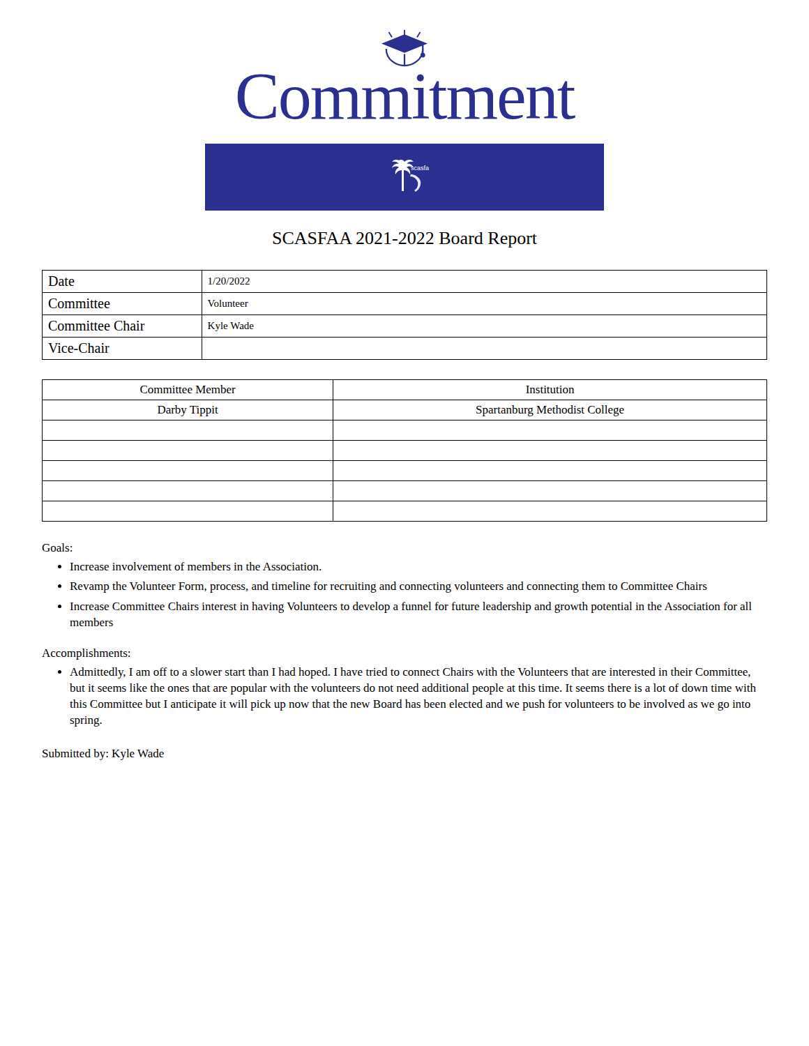Commitment
scasfaa
SCASFAA 2021-2022 Board Report
| Date | 1/20/2022 |
| Committee | Volunteer |
| Committee Chair | Kyle Wade |
| Vice-Chair | |
| Committee Member | Institution |
| --- | --- |
| Darby Tippit | Spartanburg Methodist College |
Goals:
Increase involvement of members in the Association.
Revamp the Volunteer Form, process, and timeline for recruiting and connecting volunteers and connecting them to Committee Chairs
Increase Committee Chairs interest in having Volunteers to develop a funnel for future leadership and growth potential in the Association for all members
Accomplishments:
Admittedly, I am off to a slower start than I had hoped. I have tried to connect Chairs with the Volunteers that are interested in their Committee, but it seems like the ones that are popular with the volunteers do not need additional people at this time. It seems there is a lot of down time with this Committee but I anticipate it will pick up now that the new Board has been elected and we push for volunteers to be involved as we go into spring.
Submitted by: Kyle Wade